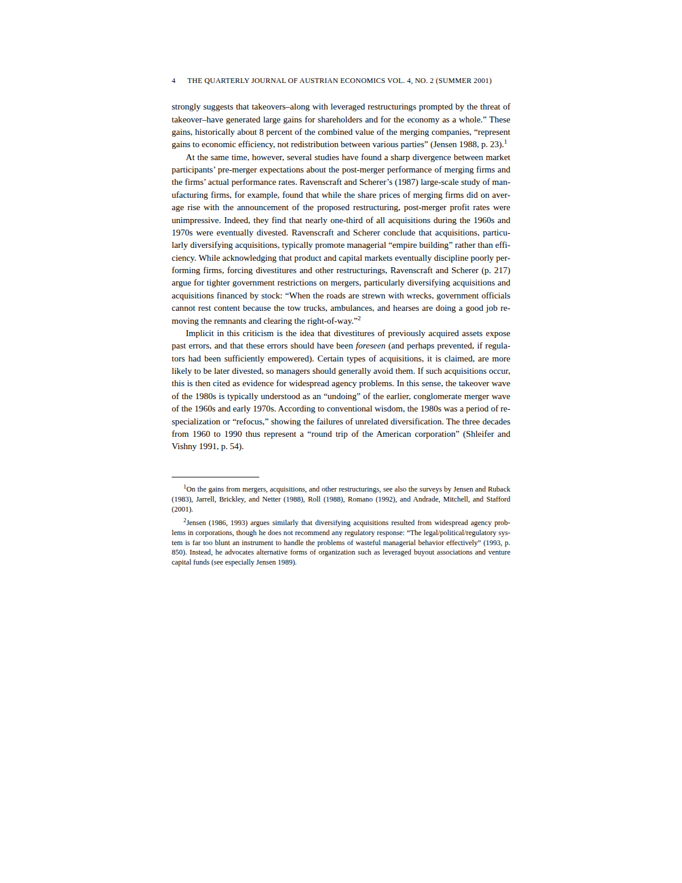4 THE QUARTERLY JOURNAL OF AUSTRIAN ECONOMICS VOL. 4, NO. 2 (SUMMER 2001)
strongly suggests that takeovers–along with leveraged restructurings prompted by the threat of takeover–have generated large gains for shareholders and for the economy as a whole.” These gains, historically about 8 percent of the combined value of the merging companies, “represent gains to economic efficiency, not redistribution between various parties” (Jensen 1988, p. 23).1
At the same time, however, several studies have found a sharp divergence between market participants’ pre-merger expectations about the post-merger performance of merging firms and the firms’ actual performance rates. Ravenscraft and Scherer’s (1987) large-scale study of manufacturing firms, for example, found that while the share prices of merging firms did on average rise with the announcement of the proposed restructuring, post-merger profit rates were unimpressive. Indeed, they find that nearly one-third of all acquisitions during the 1960s and 1970s were eventually divested. Ravenscraft and Scherer conclude that acquisitions, particularly diversifying acquisitions, typically promote managerial “empire building” rather than efficiency. While acknowledging that product and capital markets eventually discipline poorly performing firms, forcing divestitures and other restructurings, Ravenscraft and Scherer (p. 217) argue for tighter government restrictions on mergers, particularly diversifying acquisitions and acquisitions financed by stock: “When the roads are strewn with wrecks, government officials cannot rest content because the tow trucks, ambulances, and hearses are doing a good job removing the remnants and clearing the right-of-way.”2
Implicit in this criticism is the idea that divestitures of previously acquired assets expose past errors, and that these errors should have been foreseen (and perhaps prevented, if regulators had been sufficiently empowered). Certain types of acquisitions, it is claimed, are more likely to be later divested, so managers should generally avoid them. If such acquisitions occur, this is then cited as evidence for widespread agency problems. In this sense, the takeover wave of the 1980s is typically understood as an “undoing” of the earlier, conglomerate merger wave of the 1960s and early 1970s. According to conventional wisdom, the 1980s was a period of respecialization or “refocus,” showing the failures of unrelated diversification. The three decades from 1960 to 1990 thus represent a “round trip of the American corporation” (Shleifer and Vishny 1991, p. 54).
1On the gains from mergers, acquisitions, and other restructurings, see also the surveys by Jensen and Ruback (1983), Jarrell, Brickley, and Netter (1988), Roll (1988), Romano (1992), and Andrade, Mitchell, and Stafford (2001).
2Jensen (1986, 1993) argues similarly that diversifying acquisitions resulted from widespread agency problems in corporations, though he does not recommend any regulatory response: “The legal/political/regulatory system is far too blunt an instrument to handle the problems of wasteful managerial behavior effectively” (1993, p. 850). Instead, he advocates alternative forms of organization such as leveraged buyout associations and venture capital funds (see especially Jensen 1989).